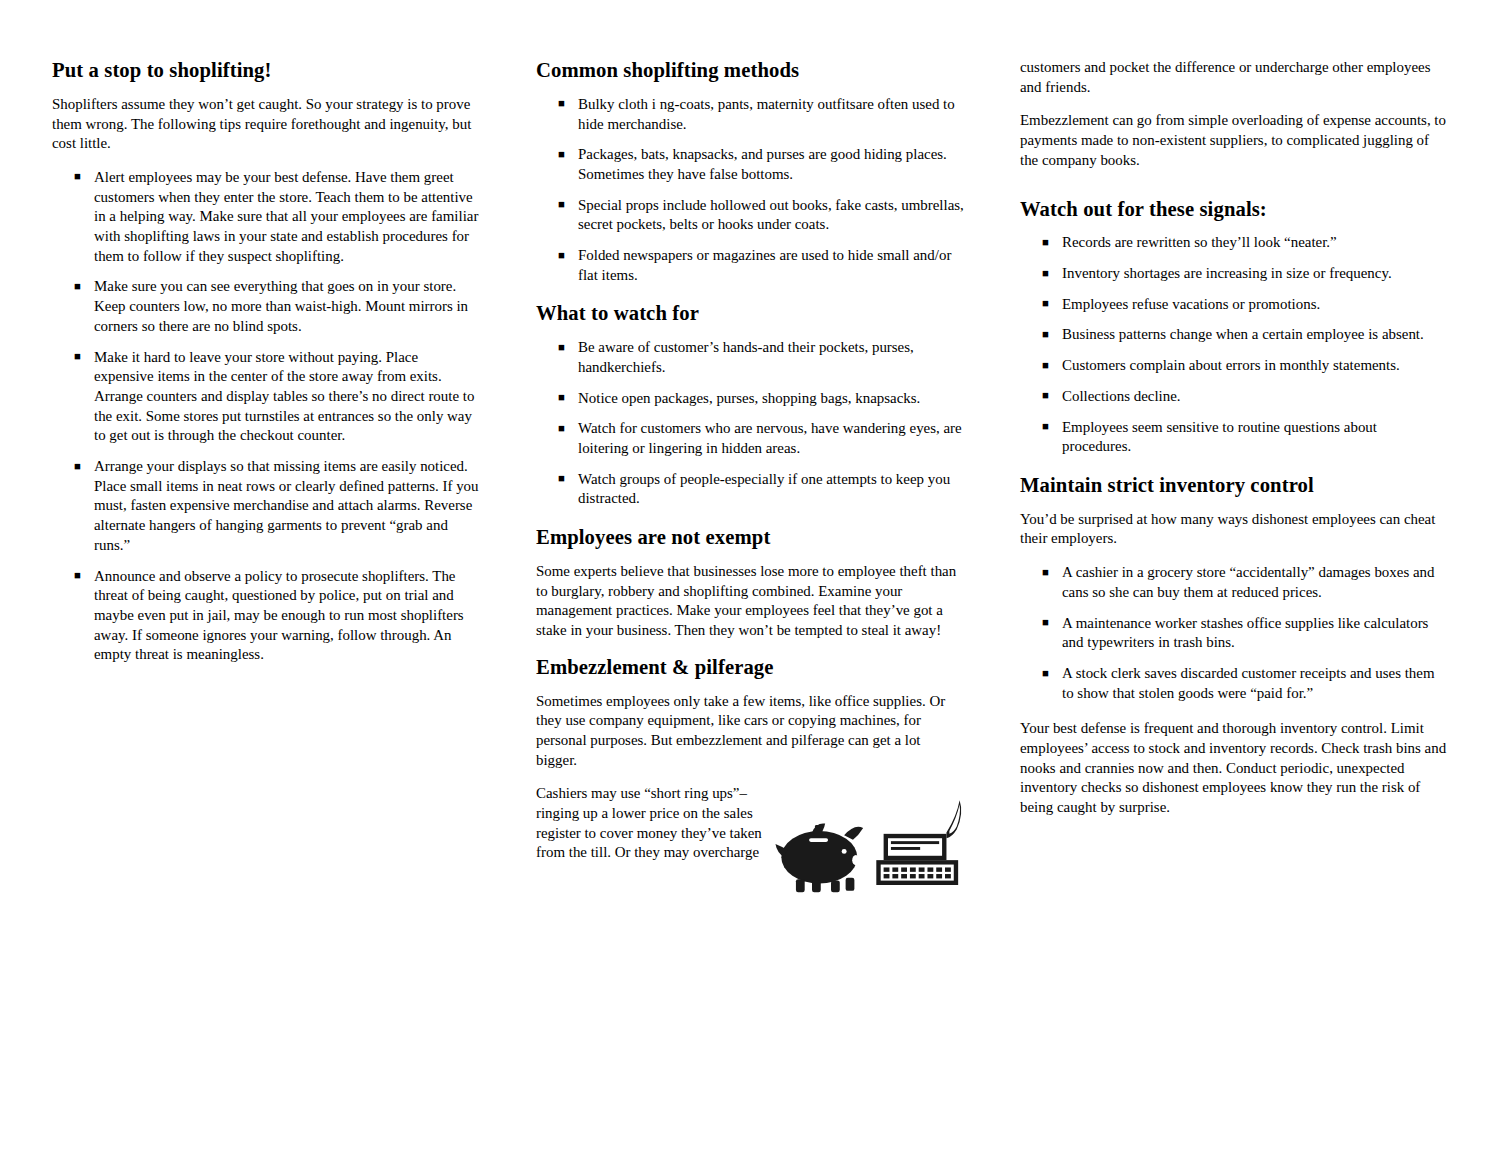Put a stop to shoplifting!
Shoplifters assume they won’t get caught. So your strategy is to prove them wrong. The following tips require forethought and ingenuity, but cost little.
Alert employees may be your best defense. Have them greet customers when they enter the store. Teach them to be attentive in a helping way. Make sure that all your employees are familiar with shoplifting laws in your state and establish procedures for them to follow if they suspect shoplifting.
Make sure you can see everything that goes on in your store. Keep counters low, no more than waist-high. Mount mirrors in corners so there are no blind spots.
Make it hard to leave your store without paying. Place expensive items in the center of the store away from exits. Arrange counters and display tables so there’s no direct route to the exit. Some stores put turnstiles at entrances so the only way to get out is through the checkout counter.
Arrange your displays so that missing items are easily noticed. Place small items in neat rows or clearly defined patterns. If you must, fasten expensive merchandise and attach alarms. Reverse alternate hangers of hanging garments to prevent “grab and runs.”
Announce and observe a policy to prosecute shoplifters. The threat of being caught, questioned by police, put on trial and maybe even put in jail, may be enough to run most shoplifters away. If someone ignores your warning, follow through. An empty threat is meaningless.
Common shoplifting methods
Bulky cloth i ng-coats, pants, maternity outfitsare often used to hide merchandise.
Packages, bats, knapsacks, and purses are good hiding places. Sometimes they have false bottoms.
Special props include hollowed out books, fake casts, umbrellas, secret pockets, belts or hooks under coats.
Folded newspapers or magazines are used to hide small and/or flat items.
What to watch for
Be aware of customer’s hands-and their pockets, purses, handkerchiefs.
Notice open packages, purses, shopping bags, knapsacks.
Watch for customers who are nervous, have wandering eyes, are loitering or lingering in hidden areas.
Watch groups of people-especially if one attempts to keep you distracted.
Employees are not exempt
Some experts believe that businesses lose more to employee theft than to burglary, robbery and shoplifting combined. Examine your management practices. Make your employees feel that they’ve got a stake in your business. Then they won’t be tempted to steal it away!
Embezzlement & pilferage
Sometimes employees only take a few items, like office supplies. Or they use company equipment, like cars or copying machines, for personal purposes. But embezzlement and pilferage can get a lot bigger.
Piggy bank and cash register illustration
Cashiers may use “short ring ups”–ringing up a lower price on the sales register to cover money they’ve taken from the till. Or they may overcharge
customers and pocket the difference or undercharge other employees and friends.
Embezzlement can go from simple overloading of expense accounts, to payments made to non-existent suppliers, to complicated juggling of the company books.
Watch out for these signals:
Records are rewritten so they’ll look “neater.”
Inventory shortages are increasing in size or frequency.
Employees refuse vacations or promotions.
Business patterns change when a certain employee is absent.
Customers complain about errors in monthly statements.
Collections decline.
Employees seem sensitive to routine questions about procedures.
Maintain strict inventory control
You’d be surprised at how many ways dishonest employees can cheat their employers.
A cashier in a grocery store “accidentally” damages boxes and cans so she can buy them at reduced prices.
A maintenance worker stashes office supplies like calculators and typewriters in trash bins.
A stock clerk saves discarded customer receipts and uses them to show that stolen goods were “paid for.”
Your best defense is frequent and thorough inventory control. Limit employees’ access to stock and inventory records. Check trash bins and nooks and crannies now and then. Conduct periodic, unexpected inventory checks so dishonest employees know they run the risk of being caught by surprise.